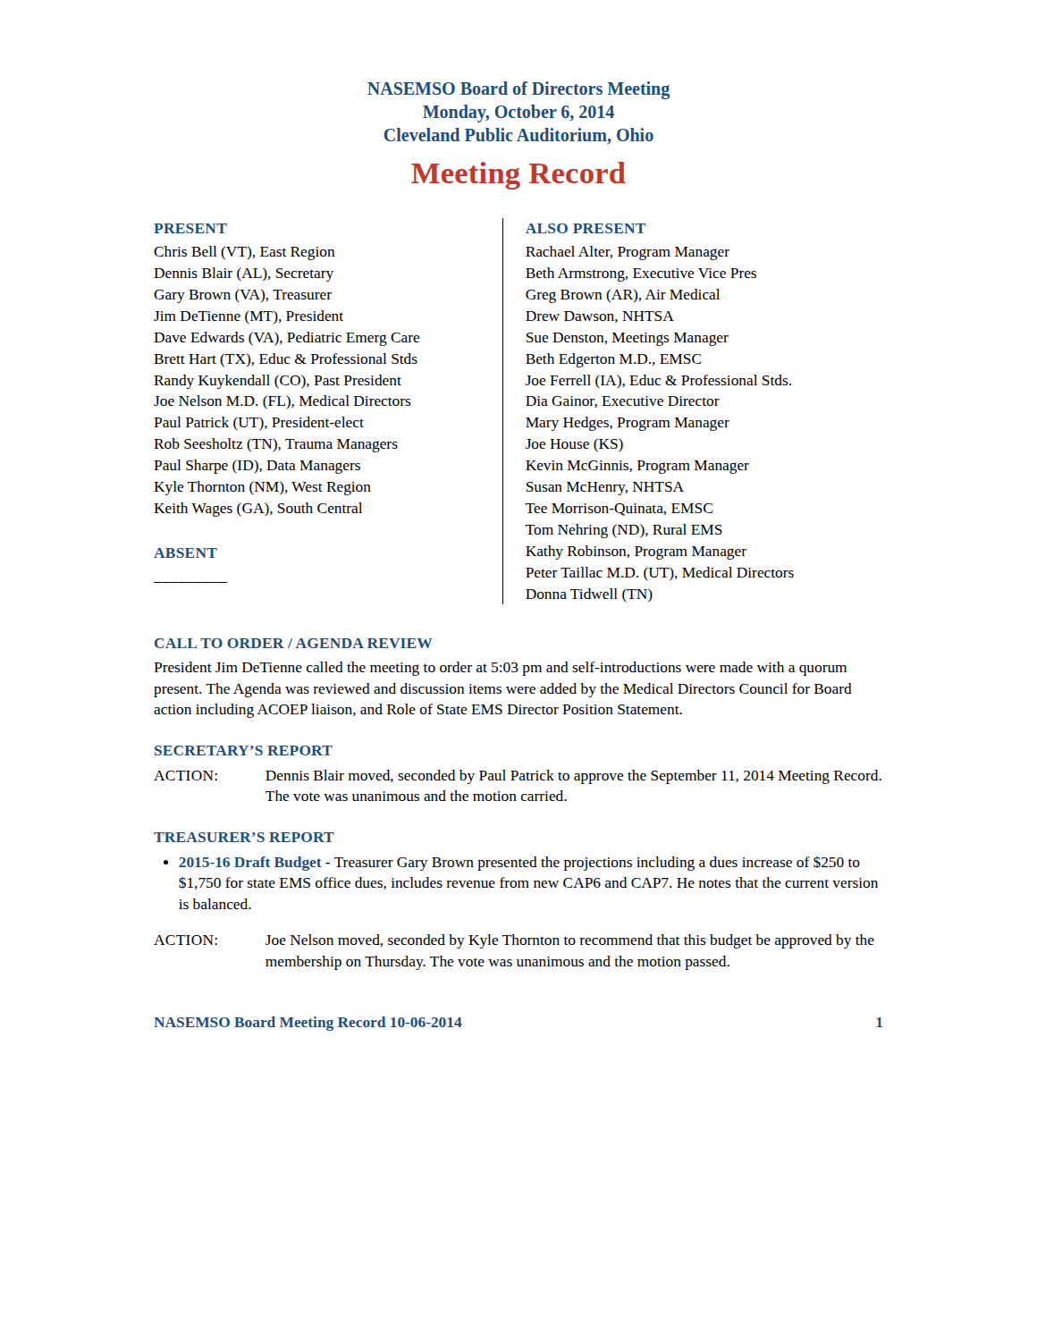NASEMSO Board of Directors Meeting
Monday, October 6, 2014
Cleveland Public Auditorium, Ohio
Meeting Record
PRESENT
Chris Bell (VT), East Region
Dennis Blair (AL), Secretary
Gary Brown (VA), Treasurer
Jim DeTienne (MT), President
Dave Edwards (VA), Pediatric Emerg Care
Brett Hart (TX), Educ & Professional Stds
Randy Kuykendall (CO), Past President
Joe Nelson M.D. (FL), Medical Directors
Paul Patrick (UT), President-elect
Rob Seesholtz (TN), Trauma Managers
Paul Sharpe (ID), Data Managers
Kyle Thornton (NM), West Region
Keith Wages (GA), South Central
ABSENT
_________
ALSO PRESENT
Rachael Alter, Program Manager
Beth Armstrong, Executive Vice Pres
Greg Brown (AR), Air Medical
Drew Dawson, NHTSA
Sue Denston, Meetings Manager
Beth Edgerton M.D., EMSC
Joe Ferrell (IA), Educ & Professional Stds.
Dia Gainor, Executive Director
Mary Hedges, Program Manager
Joe House (KS)
Kevin McGinnis, Program Manager
Susan McHenry, NHTSA
Tee Morrison-Quinata, EMSC
Tom Nehring (ND), Rural EMS
Kathy Robinson, Program Manager
Peter Taillac M.D. (UT), Medical Directors
Donna Tidwell (TN)
CALL TO ORDER / AGENDA REVIEW
President Jim DeTienne called the meeting to order at 5:03 pm and self-introductions were made with a quorum present. The Agenda was reviewed and discussion items were added by the Medical Directors Council for Board action including ACOEP liaison, and Role of State EMS Director Position Statement.
SECRETARY’S REPORT
ACTION:
Dennis Blair moved, seconded by Paul Patrick to approve the September 11, 2014 Meeting Record. The vote was unanimous and the motion carried.
TREASURER’S REPORT
2015-16 Draft Budget - Treasurer Gary Brown presented the projections including a dues increase of $250 to $1,750 for state EMS office dues, includes revenue from new CAP6 and CAP7. He notes that the current version is balanced.
ACTION:
Joe Nelson moved, seconded by Kyle Thornton to recommend that this budget be approved by the membership on Thursday. The vote was unanimous and the motion passed.
NASEMSO Board Meeting Record 10-06-2014
1